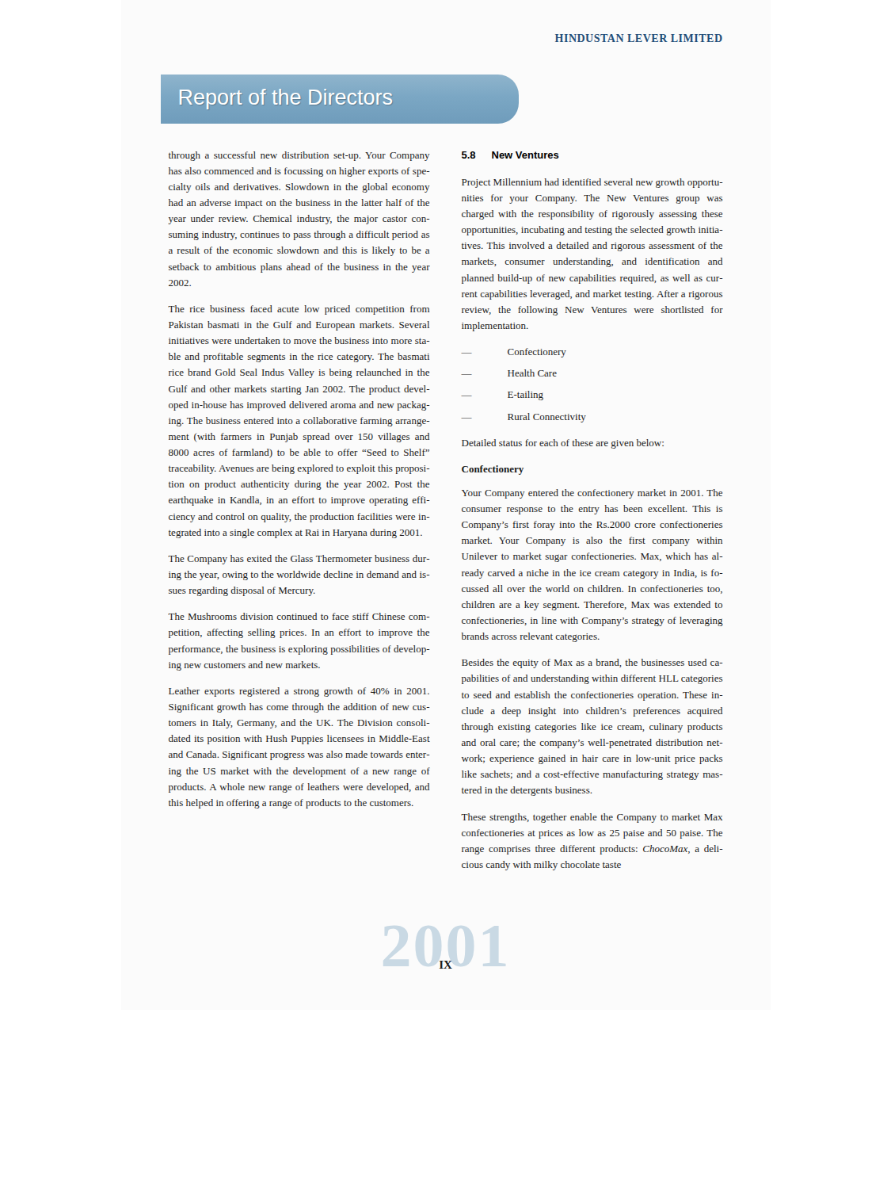HINDUSTAN LEVER LIMITED
Report of the Directors
through a successful new distribution set-up. Your Company has also commenced and is focussing on higher exports of specialty oils and derivatives. Slowdown in the global economy had an adverse impact on the business in the latter half of the year under review. Chemical industry, the major castor consuming industry, continues to pass through a difficult period as a result of the economic slowdown and this is likely to be a setback to ambitious plans ahead of the business in the year 2002.
The rice business faced acute low priced competition from Pakistan basmati in the Gulf and European markets. Several initiatives were undertaken to move the business into more stable and profitable segments in the rice category. The basmati rice brand Gold Seal Indus Valley is being relaunched in the Gulf and other markets starting Jan 2002. The product developed in-house has improved delivered aroma and new packaging. The business entered into a collaborative farming arrangement (with farmers in Punjab spread over 150 villages and 8000 acres of farmland) to be able to offer “Seed to Shelf” traceability. Avenues are being explored to exploit this proposition on product authenticity during the year 2002. Post the earthquake in Kandla, in an effort to improve operating efficiency and control on quality, the production facilities were integrated into a single complex at Rai in Haryana during 2001.
The Company has exited the Glass Thermometer business during the year, owing to the worldwide decline in demand and issues regarding disposal of Mercury.
The Mushrooms division continued to face stiff Chinese competition, affecting selling prices. In an effort to improve the performance, the business is exploring possibilities of developing new customers and new markets.
Leather exports registered a strong growth of 40% in 2001. Significant growth has come through the addition of new customers in Italy, Germany, and the UK. The Division consolidated its position with Hush Puppies licensees in Middle-East and Canada. Significant progress was also made towards entering the US market with the development of a new range of products. A whole new range of leathers were developed, and this helped in offering a range of products to the customers.
5.8 New Ventures
Project Millennium had identified several new growth opportunities for your Company. The New Ventures group was charged with the responsibility of rigorously assessing these opportunities, incubating and testing the selected growth initiatives. This involved a detailed and rigorous assessment of the markets, consumer understanding, and identification and planned build-up of new capabilities required, as well as current capabilities leveraged, and market testing. After a rigorous review, the following New Ventures were shortlisted for implementation.
Confectionery
Health Care
E-tailing
Rural Connectivity
Detailed status for each of these are given below:
Confectionery
Your Company entered the confectionery market in 2001. The consumer response to the entry has been excellent. This is Company’s first foray into the Rs.2000 crore confectioneries market. Your Company is also the first company within Unilever to market sugar confectioneries. Max, which has already carved a niche in the ice cream category in India, is focussed all over the world on children. In confectioneries too, children are a key segment. Therefore, Max was extended to confectioneries, in line with Company’s strategy of leveraging brands across relevant categories.
Besides the equity of Max as a brand, the businesses used capabilities of and understanding within different HLL categories to seed and establish the confectioneries operation. These include a deep insight into children’s preferences acquired through existing categories like ice cream, culinary products and oral care; the company’s well-penetrated distribution network; experience gained in hair care in low-unit price packs like sachets; and a cost-effective manufacturing strategy mastered in the detergents business.
These strengths, together enable the Company to market Max confectioneries at prices as low as 25 paise and 50 paise. The range comprises three different products: ChocoMax, a delicious candy with milky chocolate taste
2001
IX